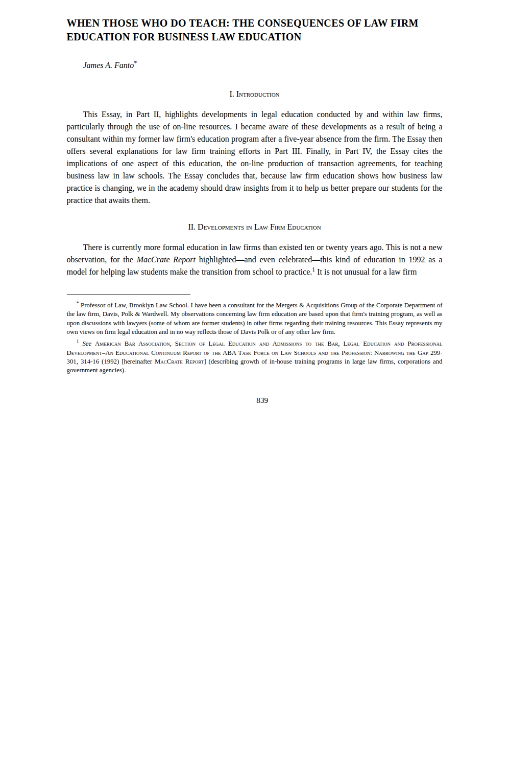When Those Who Do Teach: The Consequences of Law Firm Education for Business Law Education
James A. Fanto*
I. Introduction
This Essay, in Part II, highlights developments in legal education conducted by and within law firms, particularly through the use of on-line resources. I became aware of these developments as a result of being a consultant within my former law firm's education program after a five-year absence from the firm. The Essay then offers several explanations for law firm training efforts in Part III. Finally, in Part IV, the Essay cites the implications of one aspect of this education, the on-line production of transaction agreements, for teaching business law in law schools. The Essay concludes that, because law firm education shows how business law practice is changing, we in the academy should draw insights from it to help us better prepare our students for the practice that awaits them.
II. Developments in Law Firm Education
There is currently more formal education in law firms than existed ten or twenty years ago. This is not a new observation, for the MacCrate Report highlighted—and even celebrated—this kind of education in 1992 as a model for helping law students make the transition from school to practice.1 It is not unusual for a law firm
* Professor of Law, Brooklyn Law School. I have been a consultant for the Mergers & Acquisitions Group of the Corporate Department of the law firm, Davis, Polk & Wardwell. My observations concerning law firm education are based upon that firm's training program, as well as upon discussions with lawyers (some of whom are former students) in other firms regarding their training resources. This Essay represents my own views on firm legal education and in no way reflects those of Davis Polk or of any other law firm.
1 See American Bar Association, Section of Legal Education and Admissions to the Bar, Legal Education and Professional Development–An Educational Continuum Report of the ABA Task Force on Law Schools and the Profession: Narrowing the Gap 299-301, 314-16 (1992) [hereinafter MacCrate Report] (describing growth of in-house training programs in large law firms, corporations and government agencies).
839